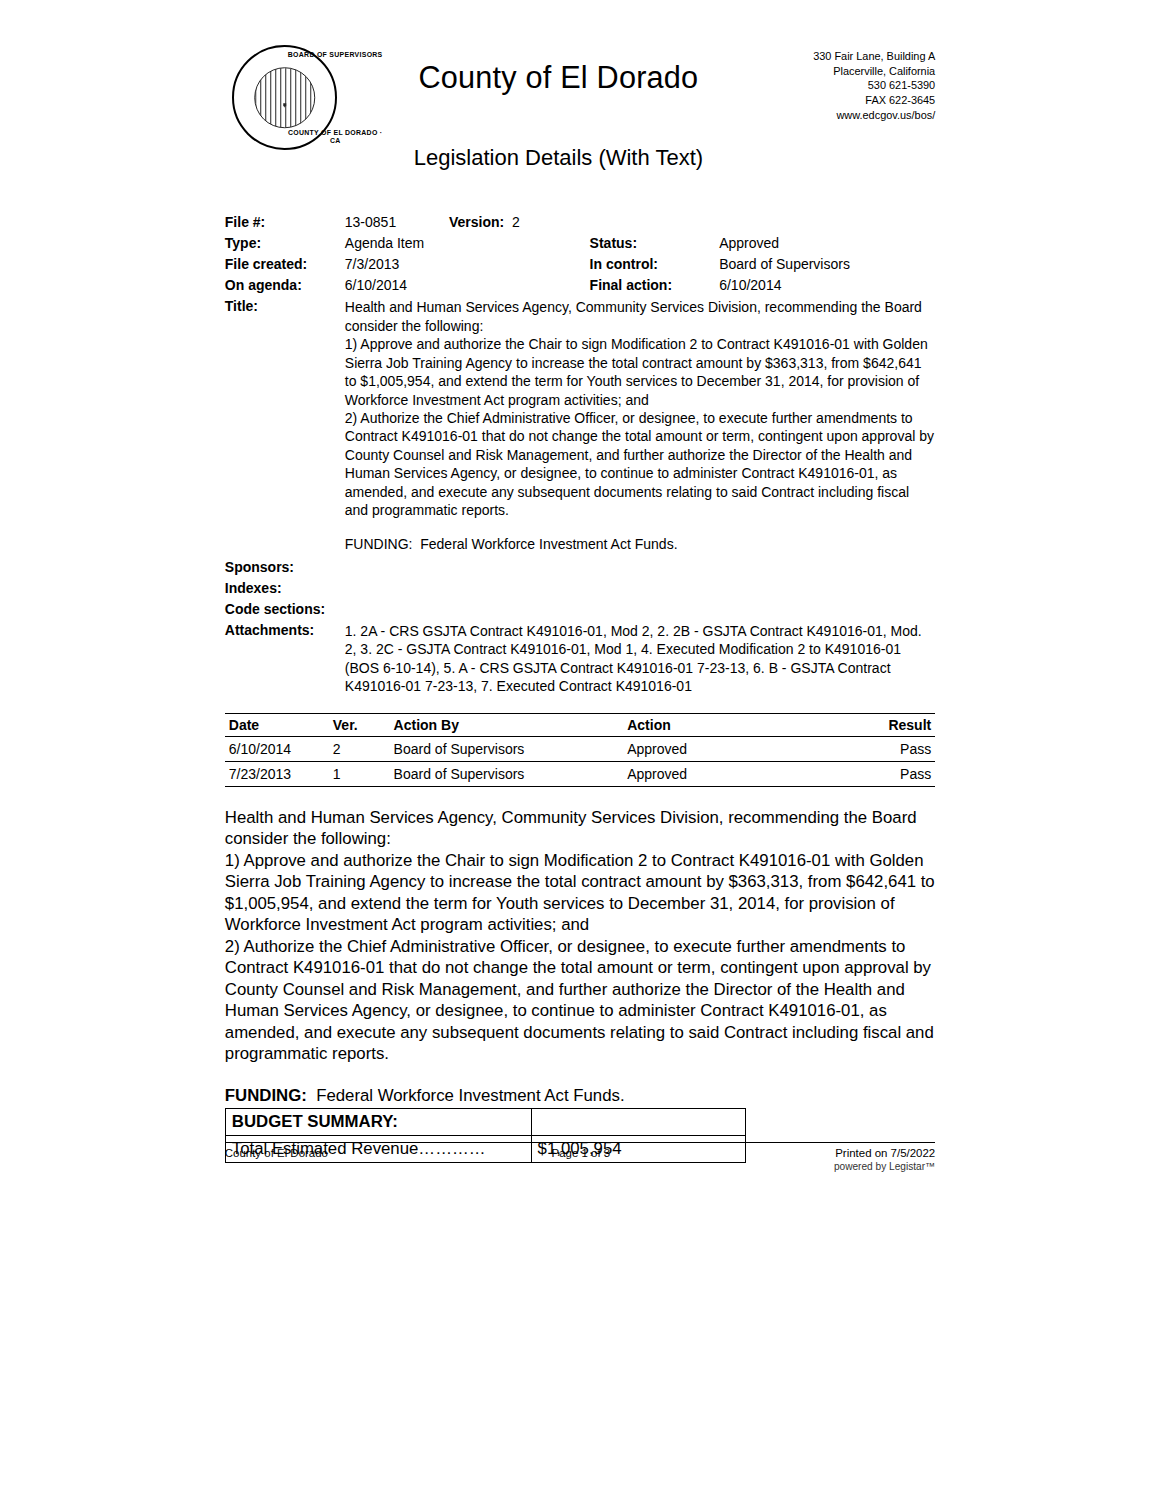BOARD OF SUPERVISORS COUNTY OF EL DORADO · CA
County of El Dorado
Legislation Details (With Text)
330 Fair Lane, Building A
Placerville, California
530 621-5390
FAX 622-3645
www.edcgov.us/bos/
| File #: | 13-0851 Version: 2 | | |
| Type: | Agenda Item | Status: | Approved |
| File created: | 7/3/2013 | In control: | Board of Supervisors |
| On agenda: | 6/10/2014 | Final action: | 6/10/2014 |
| Title: | Health and Human Services Agency, Community Services Division, recommending the Board consider the following: 1) Approve and authorize the Chair to sign Modification 2 to Contract K491016-01 with Golden Sierra Job Training Agency to increase the total contract amount by $363,313, from $642,641 to $1,005,954, and extend the term for Youth services to December 31, 2014, for provision of Workforce Investment Act program activities; and 2) Authorize the Chief Administrative Officer, or designee, to execute further amendments to Contract K491016-01 that do not change the total amount or term, contingent upon approval by County Counsel and Risk Management, and further authorize the Director of the Health and Human Services Agency, or designee, to continue to administer Contract K491016-01, as amended, and execute any subsequent documents relating to said Contract including fiscal and programmatic reports. FUNDING: Federal Workforce Investment Act Funds. |
| Sponsors: | |
| Indexes: | |
| Code sections: | |
| Attachments: | 1. 2A - CRS GSJTA Contract K491016-01, Mod 2, 2. 2B - GSJTA Contract K491016-01, Mod. 2, 3. 2C - GSJTA Contract K491016-01, Mod 1, 4. Executed Modification 2 to K491016-01 (BOS 6-10-14), 5. A - CRS GSJTA Contract K491016-01 7-23-13, 6. B - GSJTA Contract K491016-01 7-23-13, 7. Executed Contract K491016-01 |
| Date | Ver. | Action By | Action | Result |
| --- | --- | --- | --- | --- |
| 6/10/2014 | 2 | Board of Supervisors | Approved | Pass |
| 7/23/2013 | 1 | Board of Supervisors | Approved | Pass |
Health and Human Services Agency, Community Services Division, recommending the Board consider the following:
1) Approve and authorize the Chair to sign Modification 2 to Contract K491016-01 with Golden Sierra Job Training Agency to increase the total contract amount by $363,313, from $642,641 to $1,005,954, and extend the term for Youth services to December 31, 2014, for provision of Workforce Investment Act program activities; and
2) Authorize the Chief Administrative Officer, or designee, to execute further amendments to Contract K491016-01 that do not change the total amount or term, contingent upon approval by County Counsel and Risk Management, and further authorize the Director of the Health and Human Services Agency, or designee, to continue to administer Contract K491016-01, as amended, and execute any subsequent documents relating to said Contract including fiscal and programmatic reports.
FUNDING: Federal Workforce Investment Act Funds.
| BUDGET SUMMARY: | |
| Total Estimated Revenue………… | $1,005,954 |
County of El Dorado
Page 1 of 3
Printed on 7/5/2022
powered by Legistar™